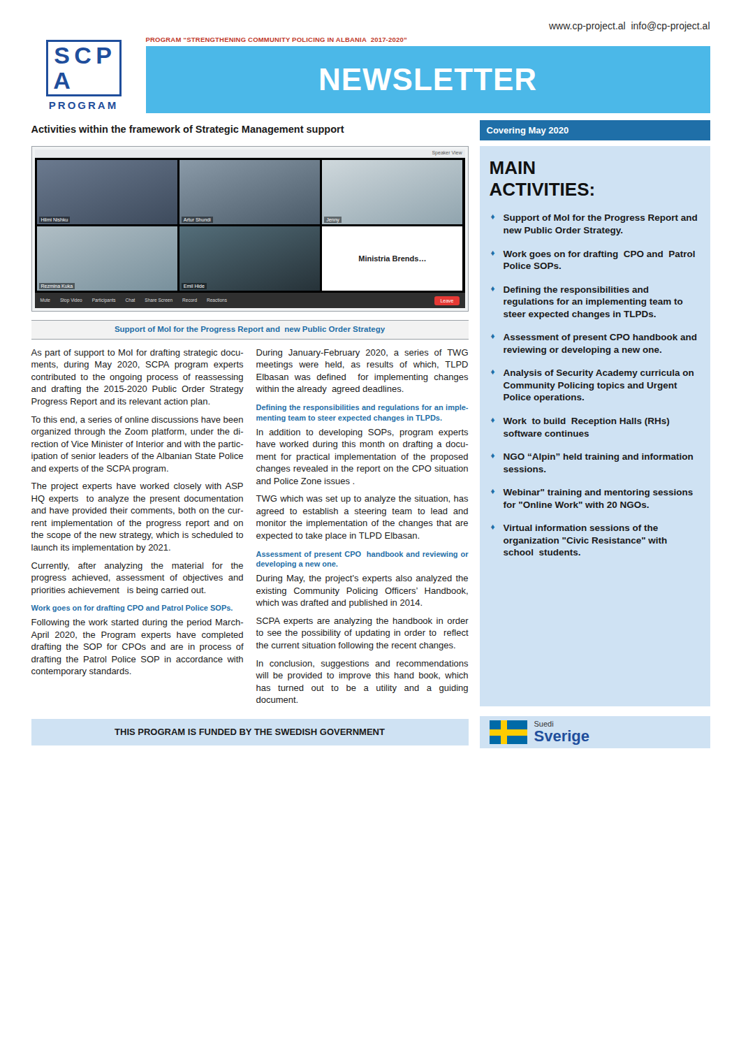www.cp-project.al info@cp-project.al
SCP A
PROGRAM
PROGRAM “STRENGTHENING COMMUNITY POLICING IN ALBANIA 2017-2020”
NEWSLETTER
Activities within the framework of Strategic Management support
Covering May 2020
Hilmi Nishku
Artur Shundi
Jenny
Rezmina Kuka
Emil Hide
Ministria Brends…
Mute Stop Video Participants Chat Share Screen Record Reactions Leave
Support of MoI for the Progress Report and new Public Order Strategy
As part of support to MoI for drafting strategic documents, during May 2020, SCPA program experts contributed to the ongoing process of reassessing and drafting the 2015-2020 Public Order Strategy Progress Report and its relevant action plan.
To this end, a series of online discussions have been organized through the Zoom platform, under the direction of Vice Minister of Interior and with the participation of senior leaders of the Albanian State Police and experts of the SCPA program.
The project experts have worked closely with ASP HQ experts to analyze the present documentation and have provided their comments, both on the current implementation of the progress report and on the scope of the new strategy, which is scheduled to launch its implementation by 2021.
Currently, after analyzing the material for the progress achieved, assessment of objectives and priorities achievement is being carried out.
Work goes on for drafting CPO and Patrol Police SOPs.
Following the work started during the period March-April 2020, the Program experts have completed drafting the SOP for CPOs and are in process of drafting the Patrol Police SOP in accordance with contemporary standards.
During January-February 2020, a series of TWG meetings were held, as results of which, TLPD Elbasan was defined for implementing changes within the already agreed deadlines.
Defining the responsibilities and regulations for an implementing team to steer expected changes in TLPDs.
In addition to developing SOPs, program experts have worked during this month on drafting a document for practical implementation of the proposed changes revealed in the report on the CPO situation and Police Zone issues .
TWG which was set up to analyze the situation, has agreed to establish a steering team to lead and monitor the implementation of the changes that are expected to take place in TLPD Elbasan.
Assessment of present CPO handbook and reviewing or developing a new one.
During May, the project's experts also analyzed the existing Community Policing Officers’ Handbook, which was drafted and published in 2014.
SCPA experts are analyzing the handbook in order to see the possibility of updating in order to reflect the current situation following the recent changes.
In conclusion, suggestions and recommendations will be provided to improve this hand book, which has turned out to be a utility and a guiding document.
MAIN
ACTIVITIES:
Support of MoI for the Progress Report and new Public Order Strategy.
Work goes on for drafting CPO and Patrol Police SOPs.
Defining the responsibilities and regulations for an implementing team to steer expected changes in TLPDs.
Assessment of present CPO handbook and reviewing or developing a new one.
Analysis of Security Academy curricula on Community Policing topics and Urgent Police operations.
Work to build Reception Halls (RHs) software continues
NGO “Alpin” held training and information sessions.
Webinar" training and mentoring sessions for "Online Work" with 20 NGOs.
Virtual information sessions of the organization "Civic Resistance" with school students.
THIS PROGRAM IS FUNDED BY THE SWEDISH GOVERNMENT
Suedi
Sverige